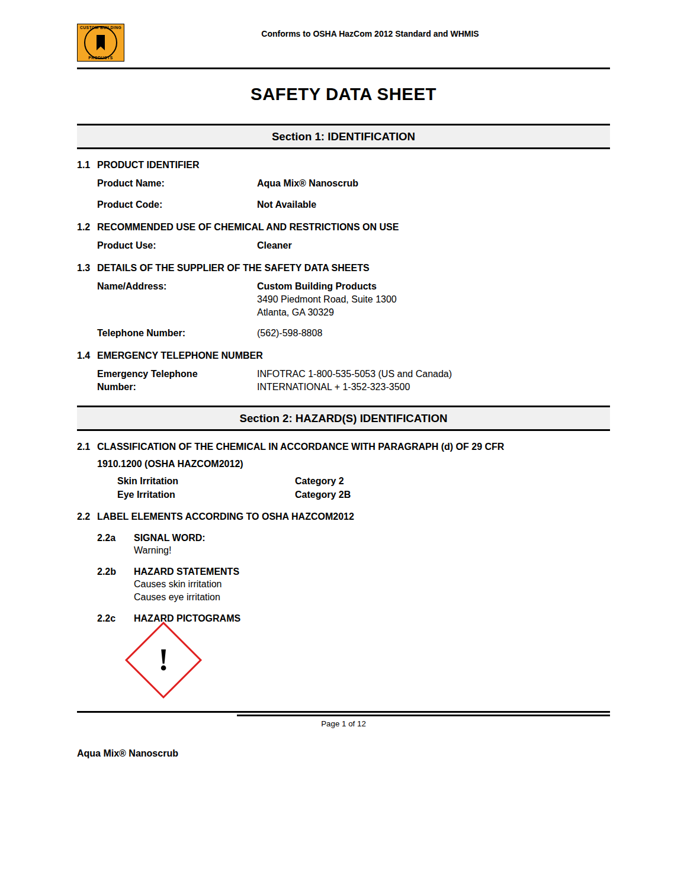CUSTOM BUILDING
PRODUCTS
Conforms to OSHA HazCom 2012 Standard and WHMIS
SAFETY DATA SHEET
Section 1: IDENTIFICATION
1.1 PRODUCT IDENTIFIER
| Product Name: | Aqua Mix® Nanoscrub |
| Product Code: | Not Available |
1.2 RECOMMENDED USE OF CHEMICAL AND RESTRICTIONS ON USE
| Product Use: | Cleaner |
1.3 DETAILS OF THE SUPPLIER OF THE SAFETY DATA SHEETS
| Name/Address: | Custom Building Products 3490 Piedmont Road, Suite 1300 Atlanta, GA 30329 |
| Telephone Number: | (562)-598-8808 |
1.4 EMERGENCY TELEPHONE NUMBER
| Emergency Telephone Number: | INFOTRAC 1-800-535-5053 (US and Canada) INTERNATIONAL + 1-352-323-3500 |
Section 2: HAZARD(S) IDENTIFICATION
2.1 CLASSIFICATION OF THE CHEMICAL IN ACCORDANCE WITH PARAGRAPH (d) OF 29 CFR
1910.1200 (OSHA HAZCOM2012)
| Skin Irritation | Category 2 |
| Eye Irritation | Category 2B |
2.2 LABEL ELEMENTS ACCORDING TO OSHA HAZCOM2012
2.2a SIGNAL WORD:
Warning!
2.2b HAZARD STATEMENTS
Causes skin irritation
Causes eye irritation
2.2c HAZARD PICTOGRAMS
!
Page 1 of 12
Aqua Mix® Nanoscrub